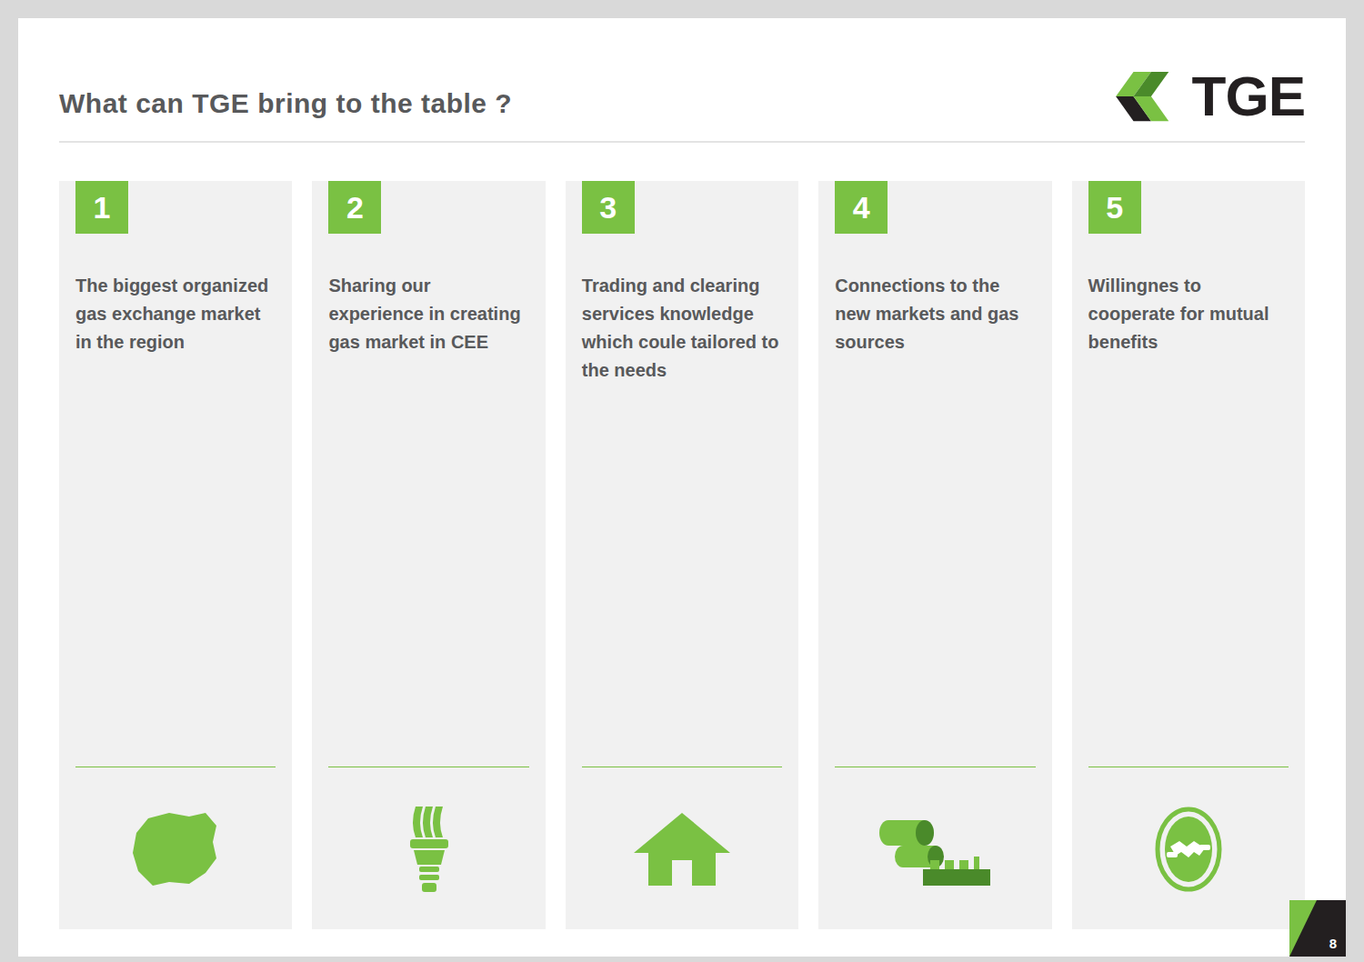What can TGE bring to the table ?
TGE
1
The biggest organized gas exchange market in the region
2
Sharing our experience in creating gas market in CEE
3
Trading and clearing services knowledge which coule tailored to the needs
4
Connections to the new markets and gas sources
5
Willingnes to cooperate for mutual benefits
8